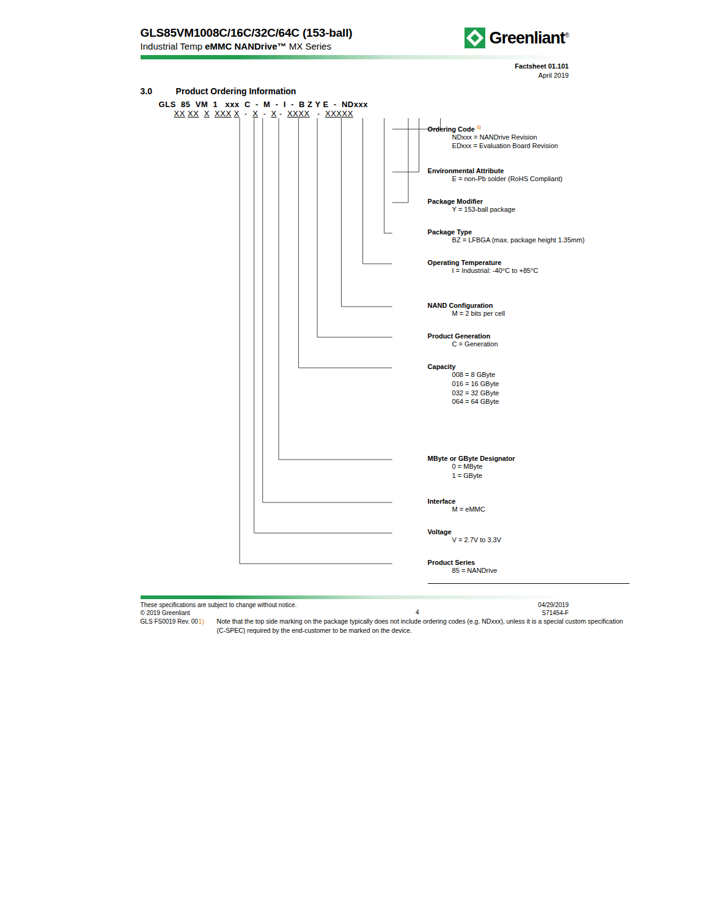GLS85VM1008C/16C/32C/64C (153-ball)
Industrial Temp eMMC NANDrive™ MX Series
Greenliant®
Factsheet 01.101
April 2019
3.0 Product Ordering Information
GLS 85 VM 1 xxx C - M - I - B Z Y E - NDxxx
XX XX X XXX X - X - X - XXXX - XXXXX
Ordering Code 1) NDxxx = NANDrive Revision
EDxxx = Evaluation Board Revision
Environmental Attribute E = non-Pb solder (RoHS Compliant)
Package Modifier Y = 153-ball package
Package Type BZ = LFBGA (max. package height 1.35mm)
Operating Temperature I = Industrial: -40°C to +85°C
NAND Configuration M = 2 bits per cell
Product Generation C = Generation
Capacity 008 = 8 GByte
016 = 16 GByte
032 = 32 GByte
064 = 64 GByte
MByte or GByte Designator 0 = MByte
1 = GByte
Interface M = eMMC
Voltage V = 2.7V to 3.3V
Product Series 85 = NANDrive
1) Note that the top side marking on the package typically does not include ordering codes (e.g. NDxxx), unless it is a special custom specification (C-SPEC) required by the end-customer to be marked on the device.
These specifications are subject to change without notice.
© 2019 Greenliant
GLS FS0019 Rev. 00
4
04/29/2019
S71454-F